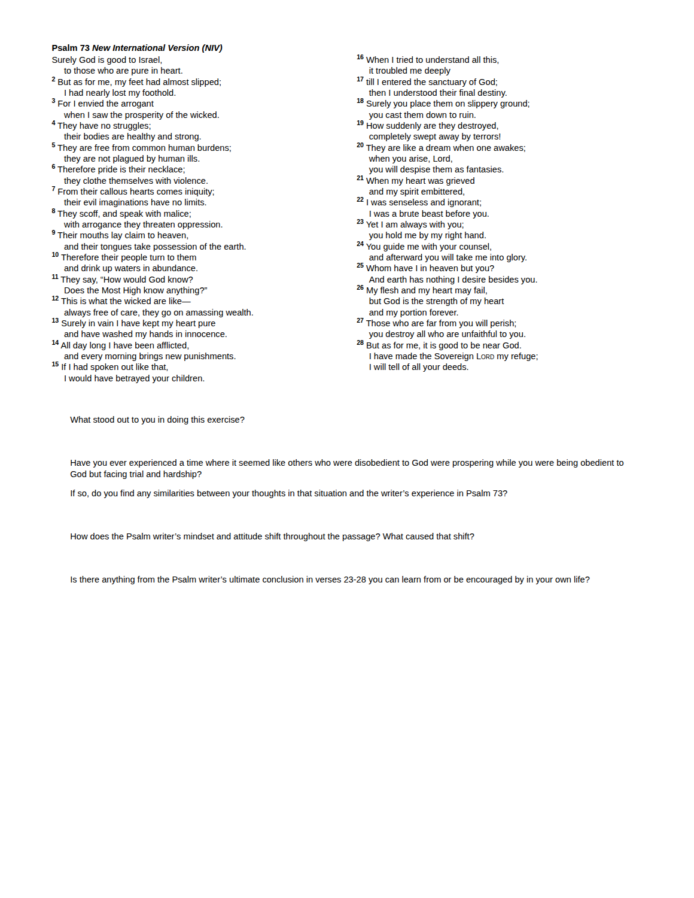Psalm 73 New International Version (NIV)
Surely God is good to Israel,
to those who are pure in heart.
2 But as for me, my feet had almost slipped;
I had nearly lost my foothold.
3 For I envied the arrogant
when I saw the prosperity of the wicked.
4 They have no struggles;
their bodies are healthy and strong.
5 They are free from common human burdens;
they are not plagued by human ills.
6 Therefore pride is their necklace;
they clothe themselves with violence.
7 From their callous hearts comes iniquity;
their evil imaginations have no limits.
8 They scoff, and speak with malice;
with arrogance they threaten oppression.
9 Their mouths lay claim to heaven,
and their tongues take possession of the earth.
10 Therefore their people turn to them
and drink up waters in abundance.
11 They say, “How would God know?
Does the Most High know anything?”
12 This is what the wicked are like—
always free of care, they go on amassing wealth.
13 Surely in vain I have kept my heart pure
and have washed my hands in innocence.
14 All day long I have been afflicted,
and every morning brings new punishments.
15 If I had spoken out like that,
I would have betrayed your children.
16 When I tried to understand all this,
it troubled me deeply
17 till I entered the sanctuary of God;
then I understood their final destiny.
18 Surely you place them on slippery ground;
you cast them down to ruin.
19 How suddenly are they destroyed,
completely swept away by terrors!
20 They are like a dream when one awakes;
when you arise, Lord,
you will despise them as fantasies.
21 When my heart was grieved
and my spirit embittered,
22 I was senseless and ignorant;
I was a brute beast before you.
23 Yet I am always with you;
you hold me by my right hand.
24 You guide me with your counsel,
and afterward you will take me into glory.
25 Whom have I in heaven but you?
And earth has nothing I desire besides you.
26 My flesh and my heart may fail,
but God is the strength of my heart
and my portion forever.
27 Those who are far from you will perish;
you destroy all who are unfaithful to you.
28 But as for me, it is good to be near God.
I have made the Sovereign Lord my refuge;
I will tell of all your deeds.
What stood out to you in doing this exercise?
Have you ever experienced a time where it seemed like others who were disobedient to God were prospering while you were being obedient to God but facing trial and hardship?
If so, do you find any similarities between your thoughts in that situation and the writer’s experience in Psalm 73?
How does the Psalm writer’s mindset and attitude shift throughout the passage? What caused that shift?
Is there anything from the Psalm writer’s ultimate conclusion in verses 23-28 you can learn from or be encouraged by in your own life?